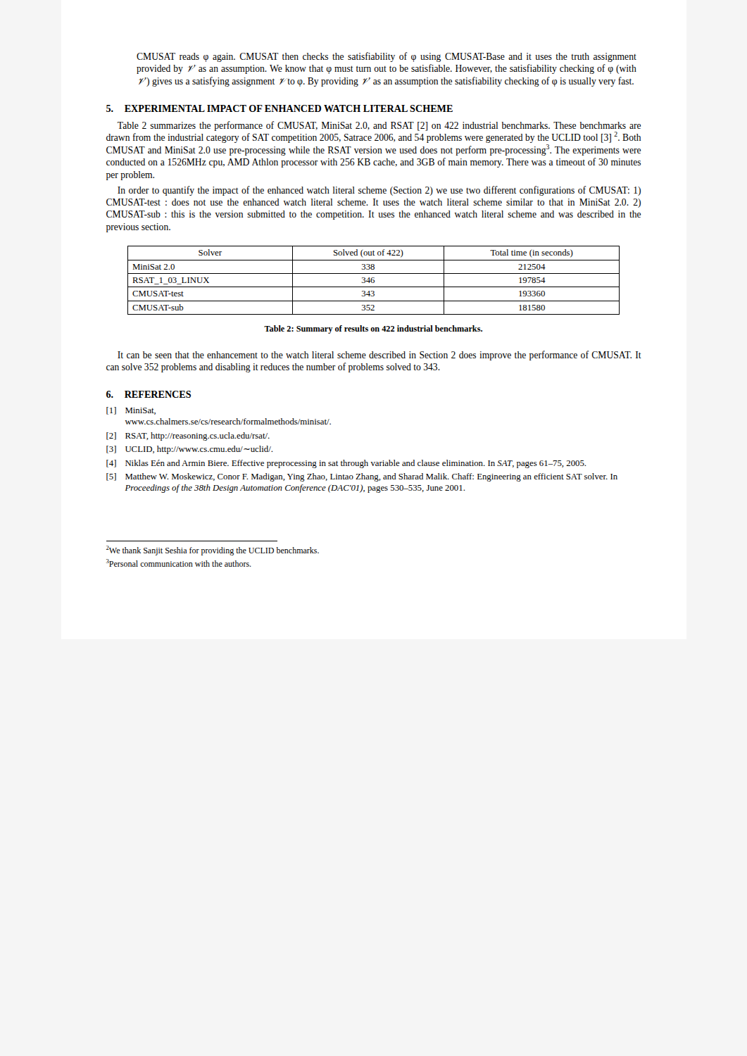CMUSAT reads φ again. CMUSAT then checks the satisfiability of φ using CMUSAT-Base and it uses the truth assignment provided by 𝒱′ as an assumption. We know that φ must turn out to be satisfiable. However, the satisfiability checking of φ (with 𝒱′) gives us a satisfying assignment 𝒱 to φ. By providing 𝒱′ as an assumption the satisfiability checking of φ is usually very fast.
5. EXPERIMENTAL IMPACT OF ENHANCED WATCH LITERAL SCHEME
Table 2 summarizes the performance of CMUSAT, MiniSat 2.0, and RSAT [2] on 422 industrial benchmarks. These benchmarks are drawn from the industrial category of SAT competition 2005, Satrace 2006, and 54 problems were generated by the UCLID tool [3] 2. Both CMUSAT and MiniSat 2.0 use pre-processing while the RSAT version we used does not perform pre-processing3. The experiments were conducted on a 1526MHz cpu, AMD Athlon processor with 256 KB cache, and 3GB of main memory. There was a timeout of 30 minutes per problem.
In order to quantify the impact of the enhanced watch literal scheme (Section 2) we use two different configurations of CMUSAT: 1) CMUSAT-test : does not use the enhanced watch literal scheme. It uses the watch literal scheme similar to that in MiniSat 2.0. 2) CMUSAT-sub : this is the version submitted to the competition. It uses the enhanced watch literal scheme and was described in the previous section.
| Solver | Solved (out of 422) | Total time (in seconds) |
| --- | --- | --- |
| MiniSat 2.0 | 338 | 212504 |
| RSAT_1_03_LINUX | 346 | 197854 |
| CMUSAT-test | 343 | 193360 |
| CMUSAT-sub | 352 | 181580 |
Table 2: Summary of results on 422 industrial benchmarks.
It can be seen that the enhancement to the watch literal scheme described in Section 2 does improve the performance of CMUSAT. It can solve 352 problems and disabling it reduces the number of problems solved to 343.
6. REFERENCES
[1] MiniSat,
www.cs.chalmers.se/cs/research/formalmethods/minisat/.
[2] RSAT, http://reasoning.cs.ucla.edu/rsat/.
[3] UCLID, http://www.cs.cmu.edu/∼uclid/.
[4] Niklas Eén and Armin Biere. Effective preprocessing in sat through variable and clause elimination. In SAT, pages 61–75, 2005.
[5] Matthew W. Moskewicz, Conor F. Madigan, Ying Zhao, Lintao Zhang, and Sharad Malik. Chaff: Engineering an efficient SAT solver. In Proceedings of the 38th Design Automation Conference (DAC'01), pages 530–535, June 2001.
2We thank Sanjit Seshia for providing the UCLID benchmarks.
3Personal communication with the authors.